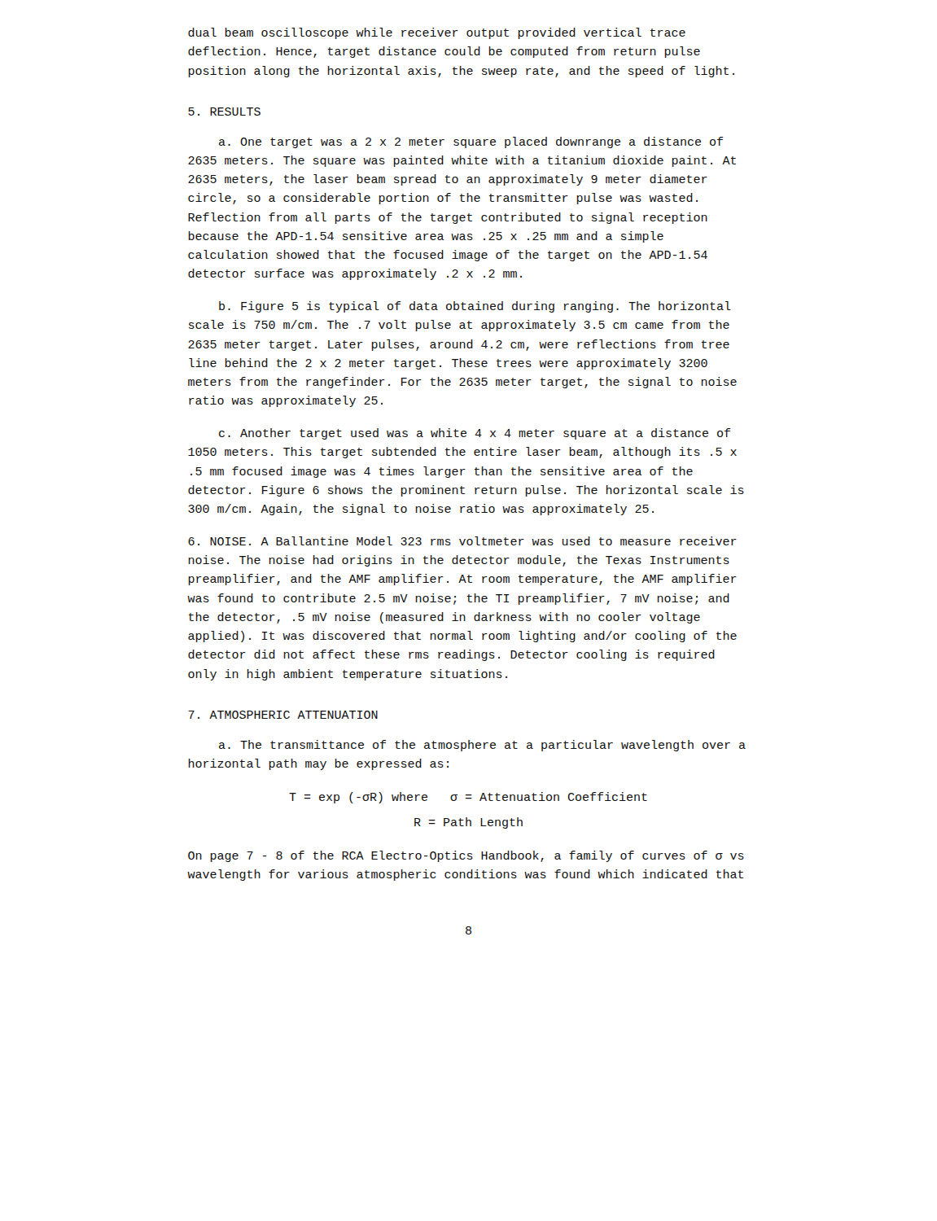dual beam oscilloscope while receiver output provided vertical trace deflection. Hence, target distance could be computed from return pulse position along the horizontal axis, the sweep rate, and the speed of light.
5. RESULTS
a. One target was a 2 x 2 meter square placed downrange a distance of 2635 meters. The square was painted white with a titanium dioxide paint. At 2635 meters, the laser beam spread to an approximately 9 meter diameter circle, so a considerable portion of the transmitter pulse was wasted. Reflection from all parts of the target contributed to signal reception because the APD-1.54 sensitive area was .25 x .25 mm and a simple calculation showed that the focused image of the target on the APD-1.54 detector surface was approximately .2 x .2 mm.
b. Figure 5 is typical of data obtained during ranging. The horizontal scale is 750 m/cm. The .7 volt pulse at approximately 3.5 cm came from the 2635 meter target. Later pulses, around 4.2 cm, were reflections from tree line behind the 2 x 2 meter target. These trees were approximately 3200 meters from the rangefinder. For the 2635 meter target, the signal to noise ratio was approximately 25.
c. Another target used was a white 4 x 4 meter square at a distance of 1050 meters. This target subtended the entire laser beam, although its .5 x .5 mm focused image was 4 times larger than the sensitive area of the detector. Figure 6 shows the prominent return pulse. The horizontal scale is 300 m/cm. Again, the signal to noise ratio was approximately 25.
6. NOISE. A Ballantine Model 323 rms voltmeter was used to measure receiver noise. The noise had origins in the detector module, the Texas Instruments preamplifier, and the AMF amplifier. At room temperature, the AMF amplifier was found to contribute 2.5 mV noise; the TI preamplifier, 7 mV noise; and the detector, .5 mV noise (measured in darkness with no cooler voltage applied). It was discovered that normal room lighting and/or cooling of the detector did not affect these rms readings. Detector cooling is required only in high ambient temperature situations.
7. ATMOSPHERIC ATTENUATION
a. The transmittance of the atmosphere at a particular wavelength over a horizontal path may be expressed as:
T = exp (-σR) where σ = Attenuation Coefficient
R = Path Length
On page 7 - 8 of the RCA Electro-Optics Handbook, a family of curves of σ vs wavelength for various atmospheric conditions was found which indicated that
8